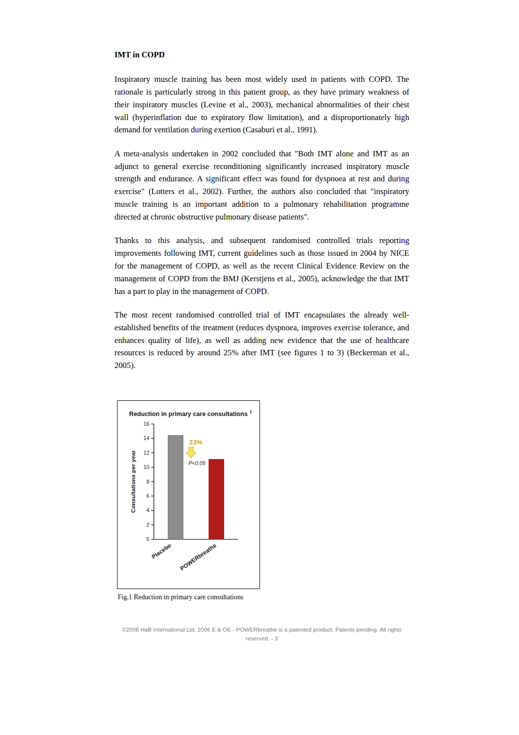IMT in COPD
Inspiratory muscle training has been most widely used in patients with COPD. The rationale is particularly strong in this patient group, as they have primary weakness of their inspiratory muscles (Levine et al., 2003), mechanical abnormalities of their chest wall (hyperinflation due to expiratory flow limitation), and a disproportionately high demand for ventilation during exertion (Casaburi et al., 1991).
A meta-analysis undertaken in 2002 concluded that "Both IMT alone and IMT as an adjunct to general exercise reconditioning significantly increased inspiratory muscle strength and endurance. A significant effect was found for dyspnoea at rest and during exercise" (Lotters et al., 2002). Further, the authors also concluded that "inspiratory muscle training is an important addition to a pulmonary rehabilitation programme directed at chronic obstructive pulmonary disease patients".
Thanks to this analysis, and subsequent randomised controlled trials reporting improvements following IMT, current guidelines such as those issued in 2004 by NICE for the management of COPD, as well as the recent Clinical Evidence Review on the management of COPD from the BMJ (Kerstjens et al., 2005), acknowledge the that IMT has a part to play in the management of COPD.
The most recent randomised controlled trial of IMT encapsulates the already well-established benefits of the treatment (reduces dyspnoea, improves exercise tolerance, and enhances quality of life), as well as adding new evidence that the use of healthcare resources is reduced by around 25% after IMT (see figures 1 to 3) (Beckerman et al., 2005).
Reduction in primary care consultations 1 0 2 4 6 8 10 12 14 16 Consultations per year 23% P<0.05 Placebo POWERbreathe
Fig.1 Reduction in primary care consultations
©2006 HaB International Ltd. 2006 E & OE - POWERbreathe is a patented product. Patents pending. All rights reserved. - 3